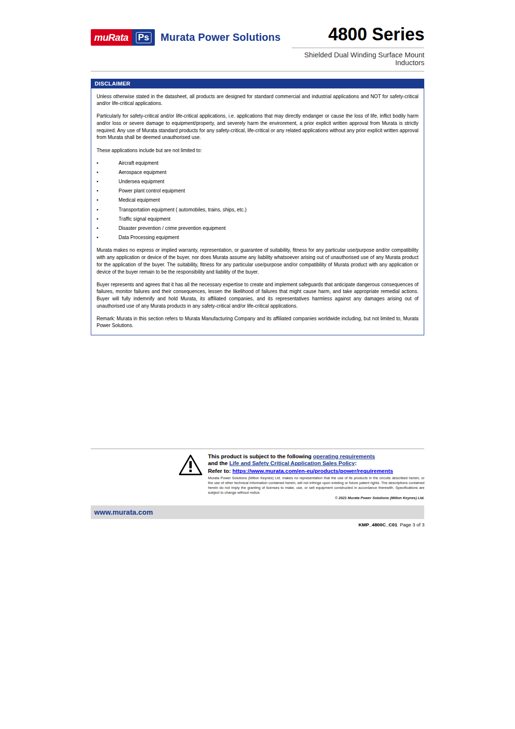muRata Ps Murata Power Solutions
4800 Series
Shielded Dual Winding Surface Mount Inductors
DISCLAIMER
Unless otherwise stated in the datasheet, all products are designed for standard commercial and industrial applications and NOT for safety-critical and/or life-critical applications.
Particularly for safety-critical and/or life-critical applications, i.e. applications that may directly endanger or cause the loss of life, inflict bodily harm and/or loss or severe damage to equipment/property, and severely harm the environment, a prior explicit written approval from Murata is strictly required. Any use of Murata standard products for any safety-critical, life-critical or any related applications without any prior explicit written approval from Murata shall be deemed unauthorised use.
These applications include but are not limited to:
•Aircraft equipment
•Aerospace equipment
•Undersea equipment
•Power plant control equipment
•Medical equipment
•Transportation equipment ( automobiles, trains, ships, etc.)
•Traffic signal equipment
•Disaster prevention / crime prevention equipment
•Data Processing equipment
Murata makes no express or implied warranty, representation, or guarantee of suitability, fitness for any particular use/purpose and/or compatibility with any application or device of the buyer, nor does Murata assume any liability whatsoever arising out of unauthorised use of any Murata product for the application of the buyer. The suitability, fitness for any particular use/purpose and/or compatibility of Murata product with any application or device of the buyer remain to be the responsibility and liability of the buyer.
Buyer represents and agrees that it has all the necessary expertise to create and implement safeguards that anticipate dangerous consequences of failures, monitor failures and their consequences, lessen the likelihood of failures that might cause harm, and take appropriate remedial actions. Buyer will fully indemnify and hold Murata, its affiliated companies, and its representatives harmless against any damages arising out of unauthorised use of any Murata products in any safety-critical and/or life-critical applications.
Remark: Murata in this section refers to Murata Manufacturing Company and its affiliated companies worldwide including, but not limited to, Murata Power Solutions.
This product is subject to the following operating requirements
and the Life and Safety Critical Application Sales Policy:
Refer to: https://www.murata.com/en-eu/products/power/requirements
Murata Power Solutions (Milton Keynes) Ltd. makes no representation that the use of its products in the circuits described herein, or the use of other technical information contained herein, will not infringe upon existing or future patent rights. The descriptions contained herein do not imply the granting of licenses to make, use, or sell equipment constructed in accordance therewith. Specifications are subject to change without notice. © 2021 Murata Power Solutions (Milton Keynes) Ltd.
www.murata.com
KMP_4800C_C01 Page 3 of 3